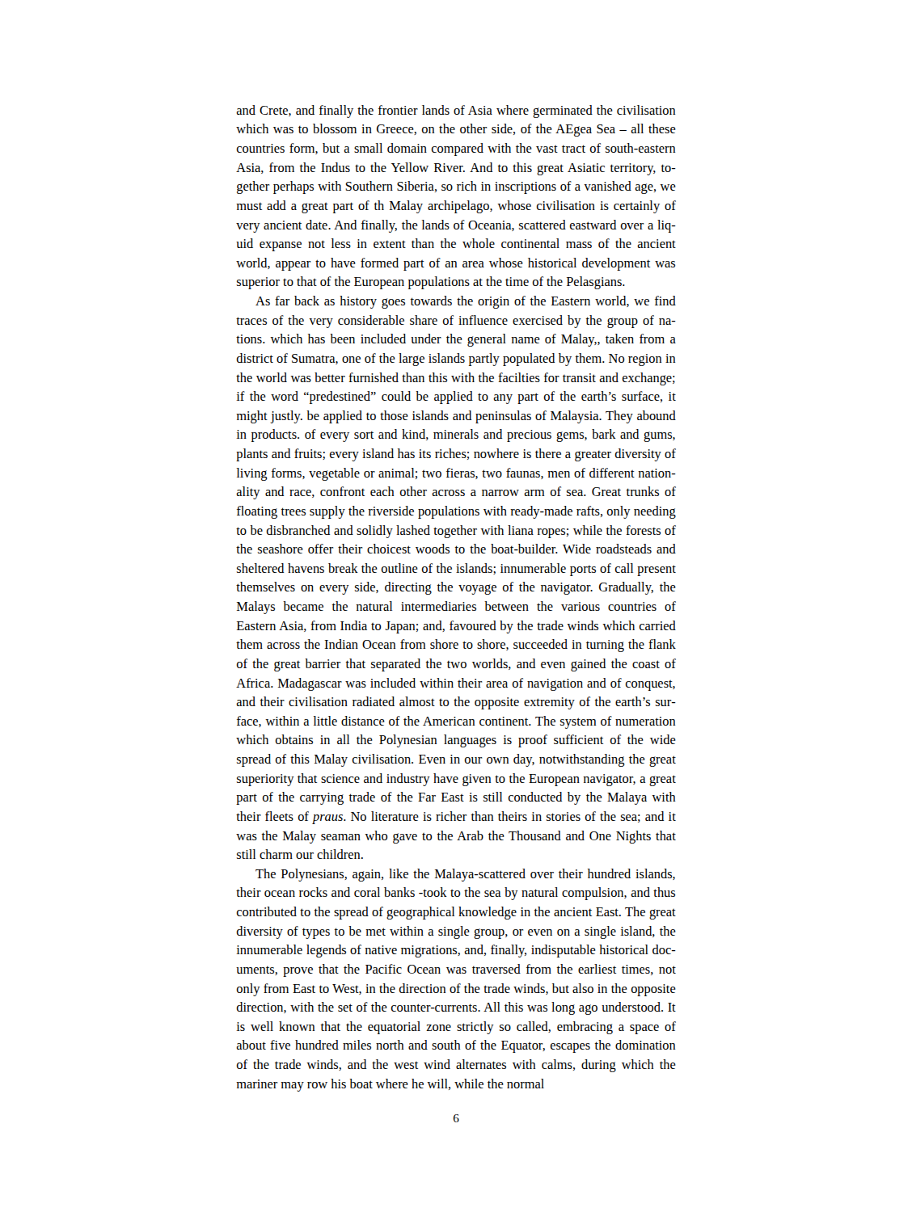and Crete, and finally the frontier lands of Asia where germinated the civilisation which was to blossom in Greece, on the other side, of the AEgea Sea – all these countries form, but a small domain compared with the vast tract of south-eastern Asia, from the Indus to the Yellow River. And to this great Asiatic territory, together perhaps with Southern Siberia, so rich in inscriptions of a vanished age, we must add a great part of th Malay archipelago, whose civilisation is certainly of very ancient date. And finally, the lands of Oceania, scattered eastward over a liquid expanse not less in extent than the whole continental mass of the ancient world, appear to have formed part of an area whose historical development was superior to that of the European populations at the time of the Pelasgians.
As far back as history goes towards the origin of the Eastern world, we find traces of the very considerable share of influence exercised by the group of nations. which has been included under the general name of Malay,, taken from a district of Sumatra, one of the large islands partly populated by them. No region in the world was better furnished than this with the facilties for transit and exchange; if the word “predestined” could be applied to any part of the earth’s surface, it might justly. be applied to those islands and peninsulas of Malaysia. They abound in products. of every sort and kind, minerals and precious gems, bark and gums, plants and fruits; every island has its riches; nowhere is there a greater diversity of living forms, vegetable or animal; two fieras, two faunas, men of different nationality and race, confront each other across a narrow arm of sea. Great trunks of floating trees supply the riverside populations with ready-made rafts, only needing to be disbranched and solidly lashed together with liana ropes; while the forests of the seashore offer their choicest woods to the boat-builder. Wide roadsteads and sheltered havens break the outline of the islands; innumerable ports of call present themselves on every side, directing the voyage of the navigator. Gradually, the Malays became the natural intermediaries between the various countries of Eastern Asia, from India to Japan; and, favoured by the trade winds which carried them across the Indian Ocean from shore to shore, succeeded in turning the flank of the great barrier that separated the two worlds, and even gained the coast of Africa. Madagascar was included within their area of navigation and of conquest, and their civilisation radiated almost to the opposite extremity of the earth’s surface, within a little distance of the American continent. The system of numeration which obtains in all the Polynesian languages is proof sufficient of the wide spread of this Malay civilisation. Even in our own day, notwithstanding the great superiority that science and industry have given to the European navigator, a great part of the carrying trade of the Far East is still conducted by the Malaya with their fleets of praus. No literature is richer than theirs in stories of the sea; and it was the Malay seaman who gave to the Arab the Thousand and One Nights that still charm our children.
The Polynesians, again, like the Malaya-scattered over their hundred islands, their ocean rocks and coral banks -took to the sea by natural compulsion, and thus contributed to the spread of geographical knowledge in the ancient East. The great diversity of types to be met within a single group, or even on a single island, the innumerable legends of native migrations, and, finally, indisputable historical documents, prove that the Pacific Ocean was traversed from the earliest times, not only from East to West, in the direction of the trade winds, but also in the opposite direction, with the set of the counter-currents. All this was long ago understood. It is well known that the equatorial zone strictly so called, embracing a space of about five hundred miles north and south of the Equator, escapes the domination of the trade winds, and the west wind alternates with calms, during which the mariner may row his boat where he will, while the normal
6